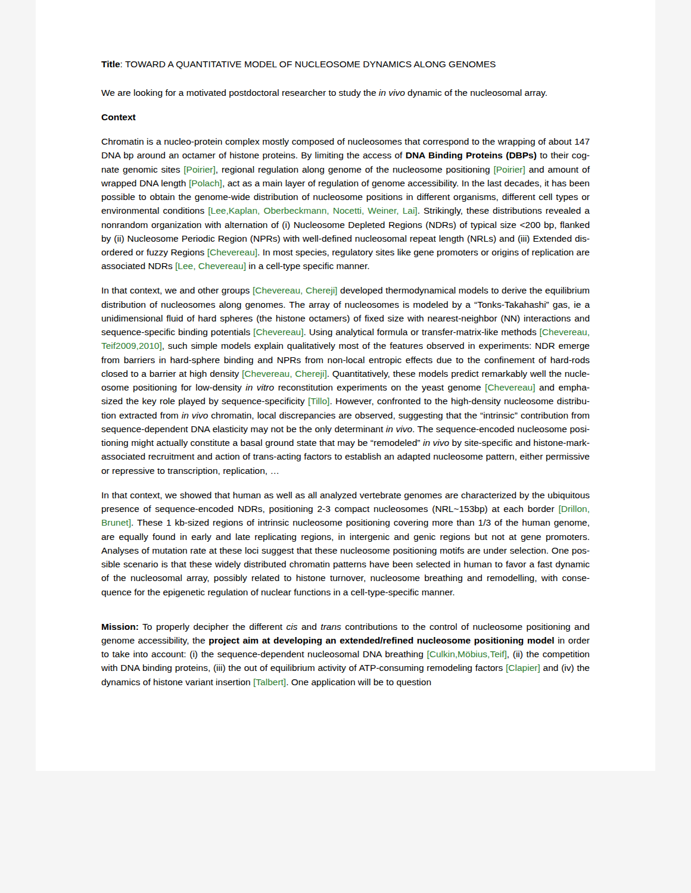Title: TOWARD A QUANTITATIVE MODEL OF NUCLEOSOME DYNAMICS ALONG GENOMES
We are looking for a motivated postdoctoral researcher to study the in vivo dynamic of the nucleosomal array.
Context
Chromatin is a nucleo-protein complex mostly composed of nucleosomes that correspond to the wrapping of about 147 DNA bp around an octamer of histone proteins. By limiting the access of DNA Binding Proteins (DBPs) to their cognate genomic sites [Poirier], regional regulation along genome of the nucleosome positioning [Poirier] and amount of wrapped DNA length [Polach], act as a main layer of regulation of genome accessibility. In the last decades, it has been possible to obtain the genome-wide distribution of nucleosome positions in different organisms, different cell types or environmental conditions [Lee,Kaplan, Oberbeckmann, Nocetti, Weiner, Lai]. Strikingly, these distributions revealed a nonrandom organization with alternation of (i) Nucleosome Depleted Regions (NDRs) of typical size <200 bp, flanked by (ii) Nucleosome Periodic Region (NPRs) with well-defined nucleosomal repeat length (NRLs) and (iii) Extended disordered or fuzzy Regions [Chevereau]. In most species, regulatory sites like gene promoters or origins of replication are associated NDRs [Lee, Chevereau] in a cell-type specific manner.
In that context, we and other groups [Chevereau, Chereji] developed thermodynamical models to derive the equilibrium distribution of nucleosomes along genomes. The array of nucleosomes is modeled by a “Tonks-Takahashi” gas, ie a unidimensional fluid of hard spheres (the histone octamers) of fixed size with nearest-neighbor (NN) interactions and sequence-specific binding potentials [Chevereau]. Using analytical formula or transfer-matrix-like methods [Chevereau, Teif2009,2010], such simple models explain qualitatively most of the features observed in experiments: NDR emerge from barriers in hard-sphere binding and NPRs from non-local entropic effects due to the confinement of hard-rods closed to a barrier at high density [Chevereau, Chereji]. Quantitatively, these models predict remarkably well the nucleosome positioning for low-density in vitro reconstitution experiments on the yeast genome [Chevereau] and emphasized the key role played by sequence-specificity [Tillo]. However, confronted to the high-density nucleosome distribution extracted from in vivo chromatin, local discrepancies are observed, suggesting that the “intrinsic” contribution from sequence-dependent DNA elasticity may not be the only determinant in vivo. The sequence-encoded nucleosome positioning might actually constitute a basal ground state that may be “remodeled” in vivo by site-specific and histone-mark-associated recruitment and action of trans-acting factors to establish an adapted nucleosome pattern, either permissive or repressive to transcription, replication, …
In that context, we showed that human as well as all analyzed vertebrate genomes are characterized by the ubiquitous presence of sequence-encoded NDRs, positioning 2-3 compact nucleosomes (NRL~153bp) at each border [Drillon, Brunet]. These 1 kb-sized regions of intrinsic nucleosome positioning covering more than 1/3 of the human genome, are equally found in early and late replicating regions, in intergenic and genic regions but not at gene promoters. Analyses of mutation rate at these loci suggest that these nucleosome positioning motifs are under selection. One possible scenario is that these widely distributed chromatin patterns have been selected in human to favor a fast dynamic of the nucleosomal array, possibly related to histone turnover, nucleosome breathing and remodelling, with consequence for the epigenetic regulation of nuclear functions in a cell-type-specific manner.
Mission: To properly decipher the different cis and trans contributions to the control of nucleosome positioning and genome accessibility, the project aim at developing an extended/refined nucleosome positioning model in order to take into account: (i) the sequence-dependent nucleosomal DNA breathing [Culkin,Möbius,Teif], (ii) the competition with DNA binding proteins, (iii) the out of equilibrium activity of ATP-consuming remodeling factors [Clapier] and (iv) the dynamics of histone variant insertion [Talbert]. One application will be to question